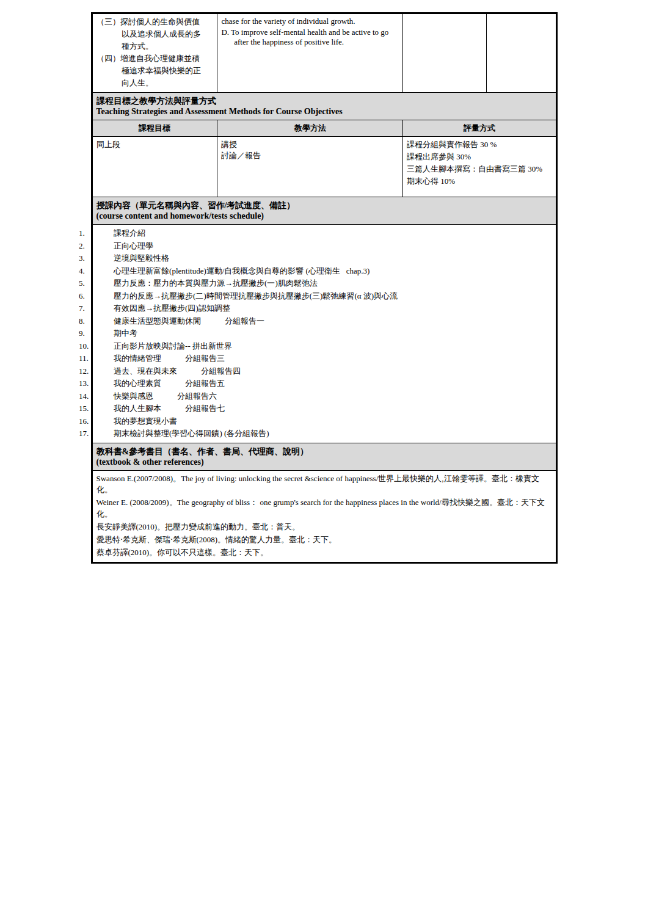| （三）探討個人的生命與價值 以及追求個人成長的多 種方式。 （四）增進自我心理健康並積 極追求幸福與快樂的正 向人生。 | chase for the variety of individual growth. D. To improve self-mental health and be active to go after the happiness of positive life. | | |
| 課程目標之教學方法與評量方式 Teaching Strategies and Assessment Methods for Course Objectives |
| 課程目標 | 教學方法 | 評量方式 |
| 同上段 | 講授 討論／報告 | 課程分組與實作報告 30 % 課程出席參與 30% 三篇人生腳本撰寫：自由書寫三篇 30% 期末心得 10% |
| 授課內容（單元名稱與內容、習作/考試進度、備註） (course content and homework/tests schedule) |
| 1. 課程介紹 2. 正向心理學 3. 逆境與堅毅性格 4. 心理生理新富餘(plentitude)運動/自我概念與自尊的影響 (心理衛生 chap.3) 5. 壓力反應：壓力的本質與壓力源→抗壓撇步(一)肌肉鬆弛法 6. 壓力的反應→抗壓撇步(二)時間管理抗壓撇步與抗壓撇步(三)鬆弛練習(α 波)與心流 7. 有效因應→抗壓撇步(四)認知調整 8. 健康生活型態與運動休閒 分組報告一 9. 期中考 10. 正向影片放映與討論-- 拼出新世界 11. 我的情緒管理 分組報告三 12. 過去、現在與未來 分組報告四 13. 我的心理素質 分組報告五 14. 快樂與感恩 分組報告六 15. 我的人生腳本 分組報告七 16. 我的夢想實現小書 17. 期末檢討與整理(學習心得回饋) (各分組報告) |
| 教科書&參考書目（書名、作者、書局、代理商、說明） (textbook & other references) |
| Swanson E.(2007/2008)。The joy of living: unlocking the secret &science of happiness/ 世界上最快樂的人,江翰雯等譯。臺北：橡實文化。 Weiner E. (2008/2009)。The geography of bliss： one grump's search for the happiness places in the world/ 尋找快樂之國。臺北：天下文化。 長安靜美譯(2010)。把壓力變成前進的動力。臺北：普天。 愛思特‧希克斯、傑瑞‧希克斯(2008)。情緒的驚人力量。臺北：天下。 蔡卓芬譯(2010)。你可以不只這樣。臺北：天下。 |